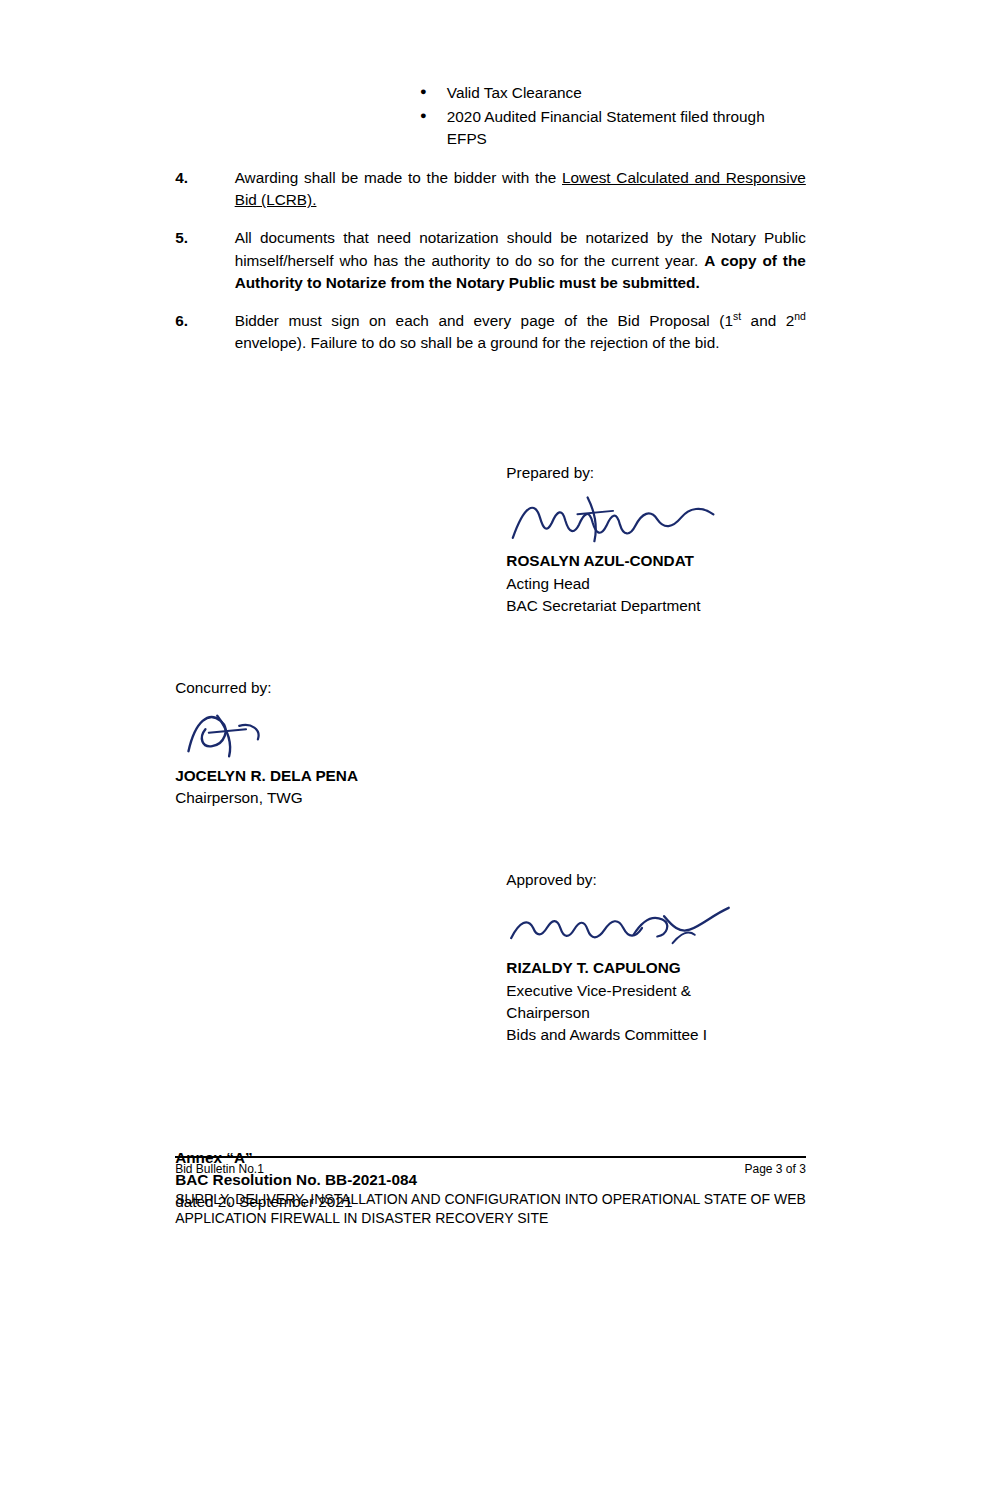Valid Tax Clearance
2020 Audited Financial Statement filed through EFPS
4.
Awarding shall be made to the bidder with the Lowest Calculated and Responsive Bid (LCRB).
5.
All documents that need notarization should be notarized by the Notary Public himself/herself who has the authority to do so for the current year. A copy of the Authority to Notarize from the Notary Public must be submitted.
6.
Bidder must sign on each and every page of the Bid Proposal (1st and 2nd envelope). Failure to do so shall be a ground for the rejection of the bid.
Prepared by:
ROSALYN AZUL-CONDAT
Acting Head
BAC Secretariat Department
Concurred by:
JOCELYN R. DELA PENA
Chairperson, TWG
Approved by:
RIZALDY T. CAPULONG
Executive Vice-President &
Chairperson
Bids and Awards Committee I
Annex “A”
BAC Resolution No. BB-2021-084
dated 20 September 2021
Bid Bulletin No.1
Page 3 of 3
SUPPLY, DELIVERY, INSTALLATION AND CONFIGURATION INTO OPERATIONAL STATE OF WEB APPLICATION FIREWALL IN DISASTER RECOVERY SITE